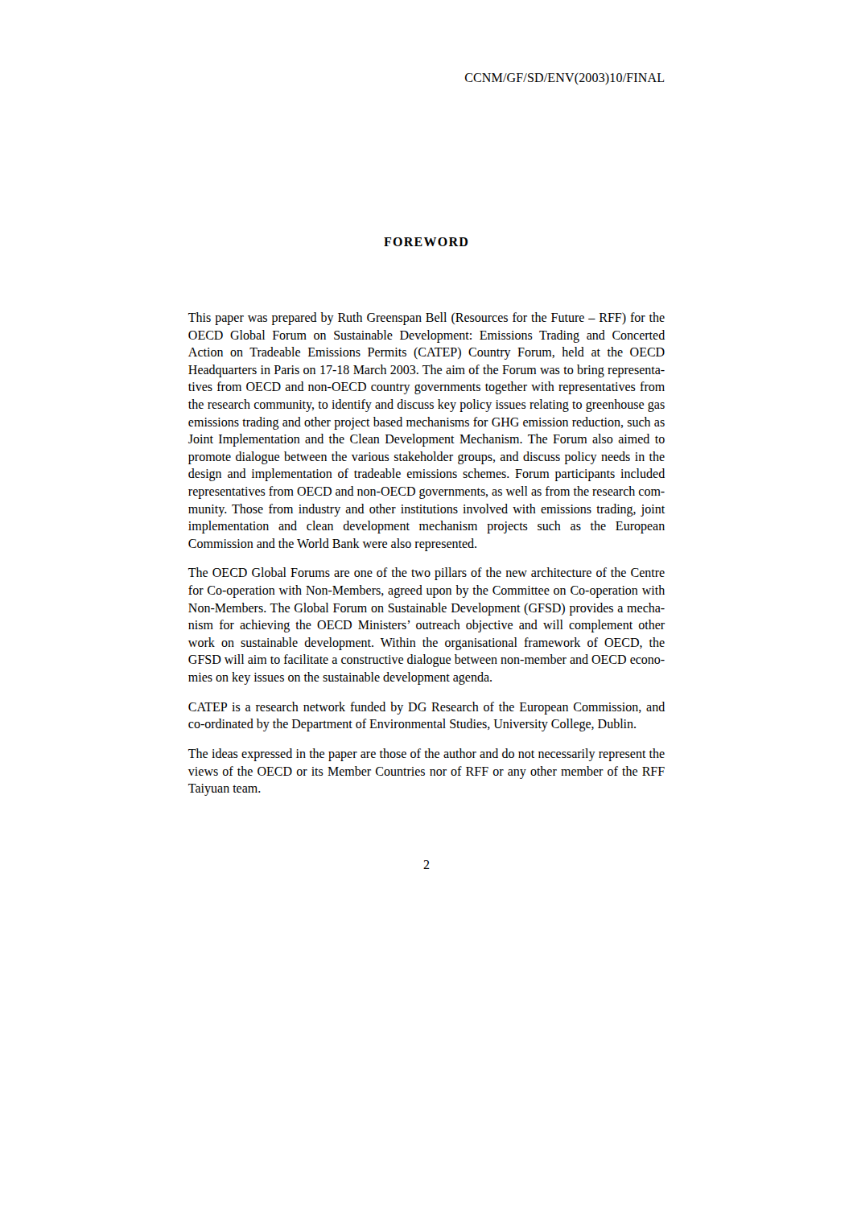CCNM/GF/SD/ENV(2003)10/FINAL
FOREWORD
This paper was prepared by Ruth Greenspan Bell (Resources for the Future – RFF) for the OECD Global Forum on Sustainable Development: Emissions Trading and Concerted Action on Tradeable Emissions Permits (CATEP) Country Forum, held at the OECD Headquarters in Paris on 17-18 March 2003. The aim of the Forum was to bring representatives from OECD and non-OECD country governments together with representatives from the research community, to identify and discuss key policy issues relating to greenhouse gas emissions trading and other project based mechanisms for GHG emission reduction, such as Joint Implementation and the Clean Development Mechanism. The Forum also aimed to promote dialogue between the various stakeholder groups, and discuss policy needs in the design and implementation of tradeable emissions schemes. Forum participants included representatives from OECD and non-OECD governments, as well as from the research community. Those from industry and other institutions involved with emissions trading, joint implementation and clean development mechanism projects such as the European Commission and the World Bank were also represented.
The OECD Global Forums are one of the two pillars of the new architecture of the Centre for Co-operation with Non-Members, agreed upon by the Committee on Co-operation with Non-Members. The Global Forum on Sustainable Development (GFSD) provides a mechanism for achieving the OECD Ministers’ outreach objective and will complement other work on sustainable development. Within the organisational framework of OECD, the GFSD will aim to facilitate a constructive dialogue between non-member and OECD economies on key issues on the sustainable development agenda.
CATEP is a research network funded by DG Research of the European Commission, and co-ordinated by the Department of Environmental Studies, University College, Dublin.
The ideas expressed in the paper are those of the author and do not necessarily represent the views of the OECD or its Member Countries nor of RFF or any other member of the RFF Taiyuan team.
2